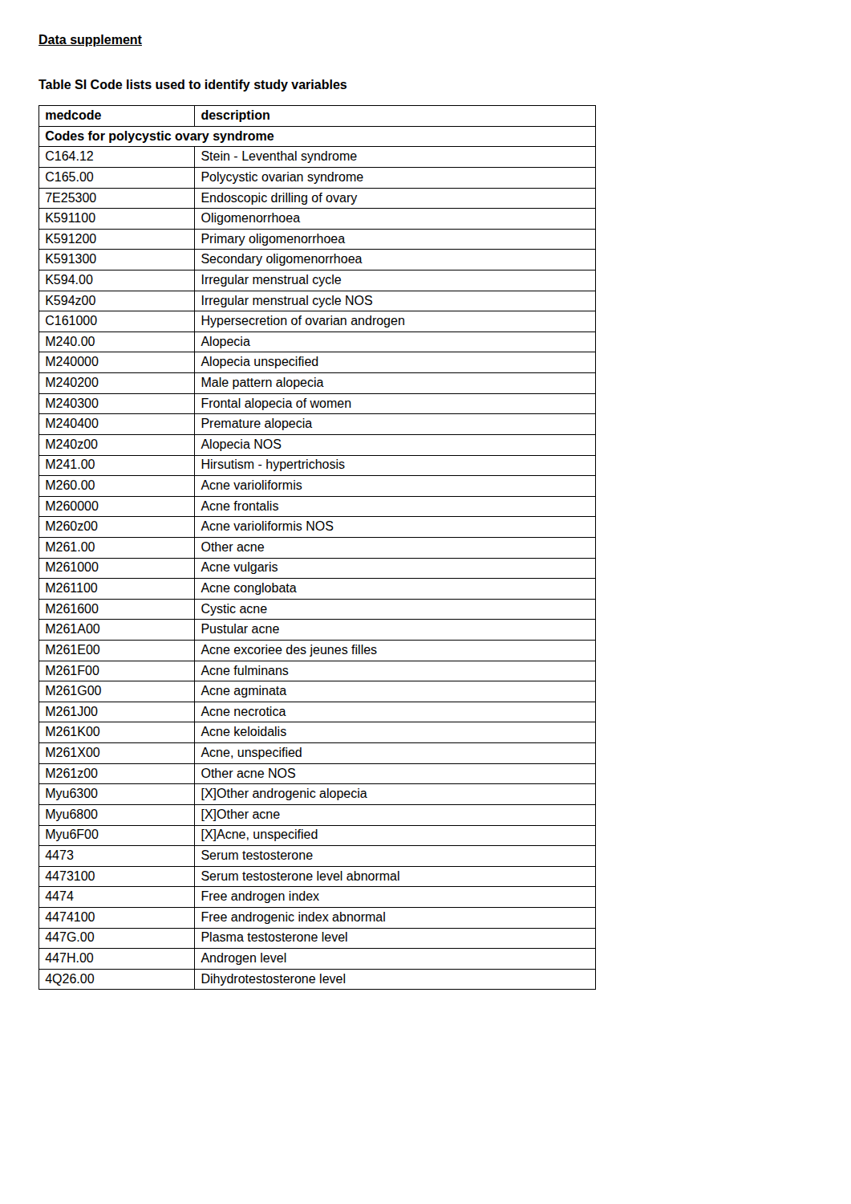Data supplement
Table SI Code lists used to identify study variables
| medcode | description |
| --- | --- |
| Codes for polycystic ovary syndrome |
| C164.12 | Stein - Leventhal syndrome |
| C165.00 | Polycystic ovarian syndrome |
| 7E25300 | Endoscopic drilling of ovary |
| K591100 | Oligomenorrhoea |
| K591200 | Primary oligomenorrhoea |
| K591300 | Secondary oligomenorrhoea |
| K594.00 | Irregular menstrual cycle |
| K594z00 | Irregular menstrual cycle NOS |
| C161000 | Hypersecretion of ovarian androgen |
| M240.00 | Alopecia |
| M240000 | Alopecia unspecified |
| M240200 | Male pattern alopecia |
| M240300 | Frontal alopecia of women |
| M240400 | Premature alopecia |
| M240z00 | Alopecia NOS |
| M241.00 | Hirsutism - hypertrichosis |
| M260.00 | Acne varioliformis |
| M260000 | Acne frontalis |
| M260z00 | Acne varioliformis NOS |
| M261.00 | Other acne |
| M261000 | Acne vulgaris |
| M261100 | Acne conglobata |
| M261600 | Cystic acne |
| M261A00 | Pustular acne |
| M261E00 | Acne excoriee des jeunes filles |
| M261F00 | Acne fulminans |
| M261G00 | Acne agminata |
| M261J00 | Acne necrotica |
| M261K00 | Acne keloidalis |
| M261X00 | Acne, unspecified |
| M261z00 | Other acne NOS |
| Myu6300 | [X]Other androgenic alopecia |
| Myu6800 | [X]Other acne |
| Myu6F00 | [X]Acne, unspecified |
| 4473 | Serum testosterone |
| 4473100 | Serum testosterone level abnormal |
| 4474 | Free androgen index |
| 4474100 | Free androgenic index abnormal |
| 447G.00 | Plasma testosterone level |
| 447H.00 | Androgen level |
| 4Q26.00 | Dihydrotestosterone level |